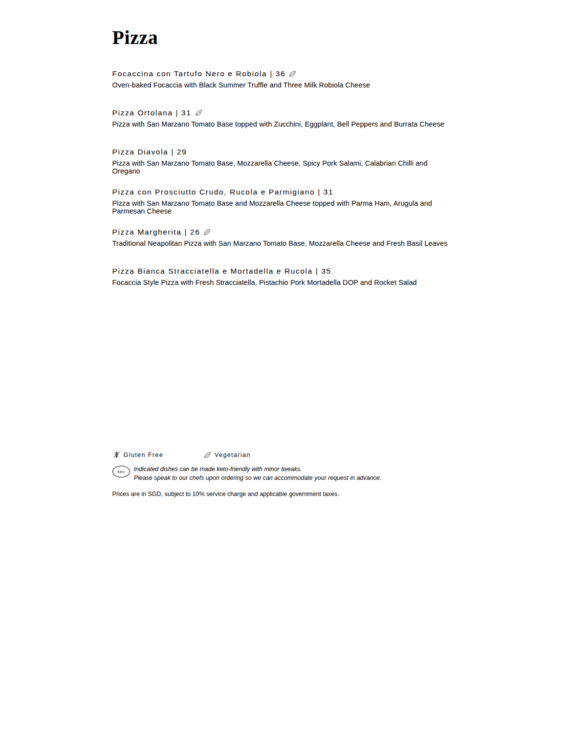Pizza
Focaccina con Tartufo Nero e Robiola | 36
Oven-baked Focaccia with Black Summer Truffle and Three Milk Robiola Cheese
Pizza Ortolana | 31
Pizza with San Marzano Tomato Base topped with Zucchini, Eggplant, Bell Peppers and Burrata Cheese
Pizza Diavola | 29
Pizza with San Marzano Tomato Base, Mozzarella Cheese, Spicy Pork Salami, Calabrian Chilli and Oregano
Pizza con Prosciutto Crudo, Rucola e Parmigiano | 31
Pizza with San Marzano Tomato Base and Mozzarella Cheese topped with Parma Ham, Arugula and Parmesan Cheese
Pizza Margherita | 26
Traditional Neapolitan Pizza with San Marzano Tomato Base, Mozzarella Cheese and Fresh Basil Leaves
Pizza Bianca Stracciatella e Mortadella e Rucola | 35
Focaccia Style Pizza with Fresh Stracciatella, Pistachio Pork Mortadella DOP and Rocket Salad
Gluten Free Vegetarian
Keto
Indicated dishes can be made keto-friendly with minor tweaks.
Please speak to our chefs upon ordering so we can accommodate your request in advance.
Prices are in SGD, subject to 10% service charge and applicable government taxes.